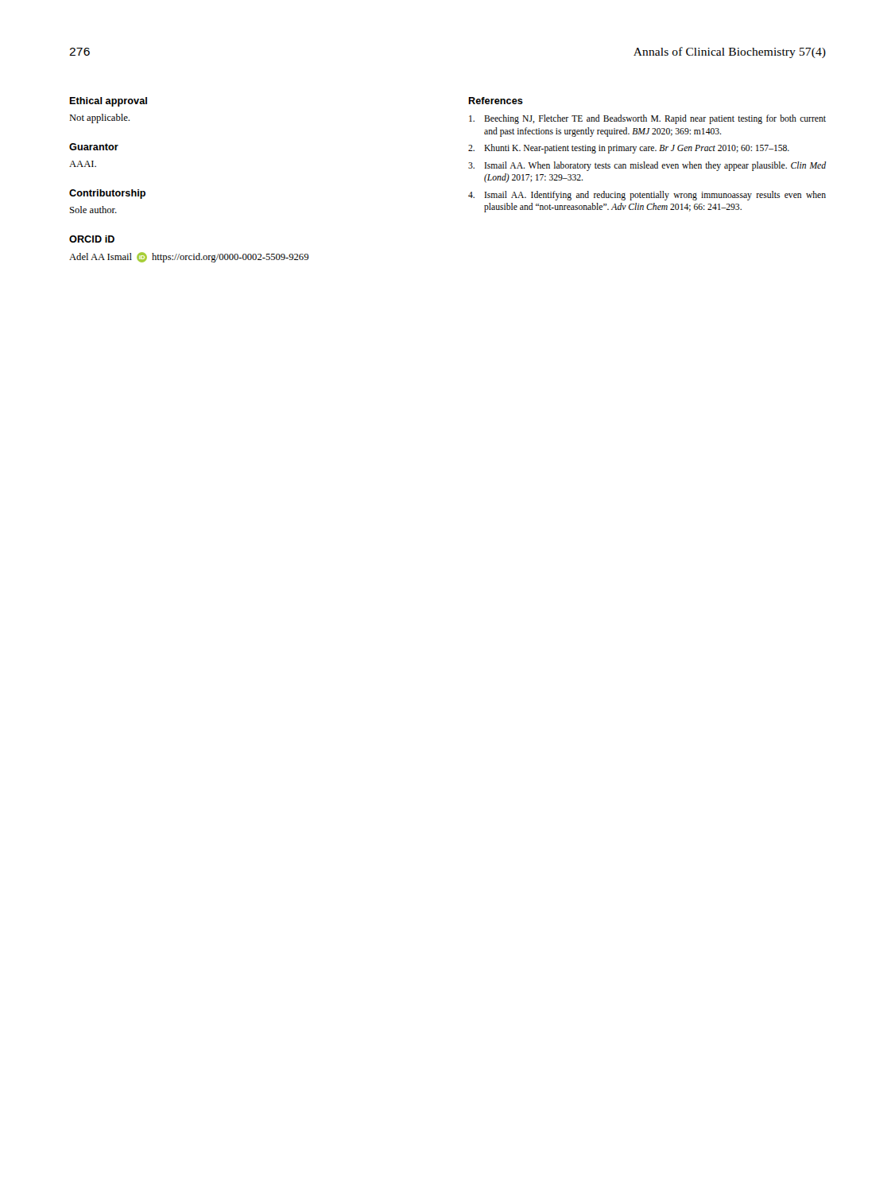276
Annals of Clinical Biochemistry 57(4)
Ethical approval
Not applicable.
Guarantor
AAAI.
Contributorship
Sole author.
ORCID iD
Adel AA Ismail https://orcid.org/0000-0002-5509-9269
References
Beeching NJ, Fletcher TE and Beadsworth M. Rapid near patient testing for both current and past infections is urgently required. BMJ 2020; 369: m1403.
Khunti K. Near-patient testing in primary care. Br J Gen Pract 2010; 60: 157–158.
Ismail AA. When laboratory tests can mislead even when they appear plausible. Clin Med (Lond) 2017; 17: 329–332.
Ismail AA. Identifying and reducing potentially wrong immunoassay results even when plausible and “not-unreasonable”. Adv Clin Chem 2014; 66: 241–293.